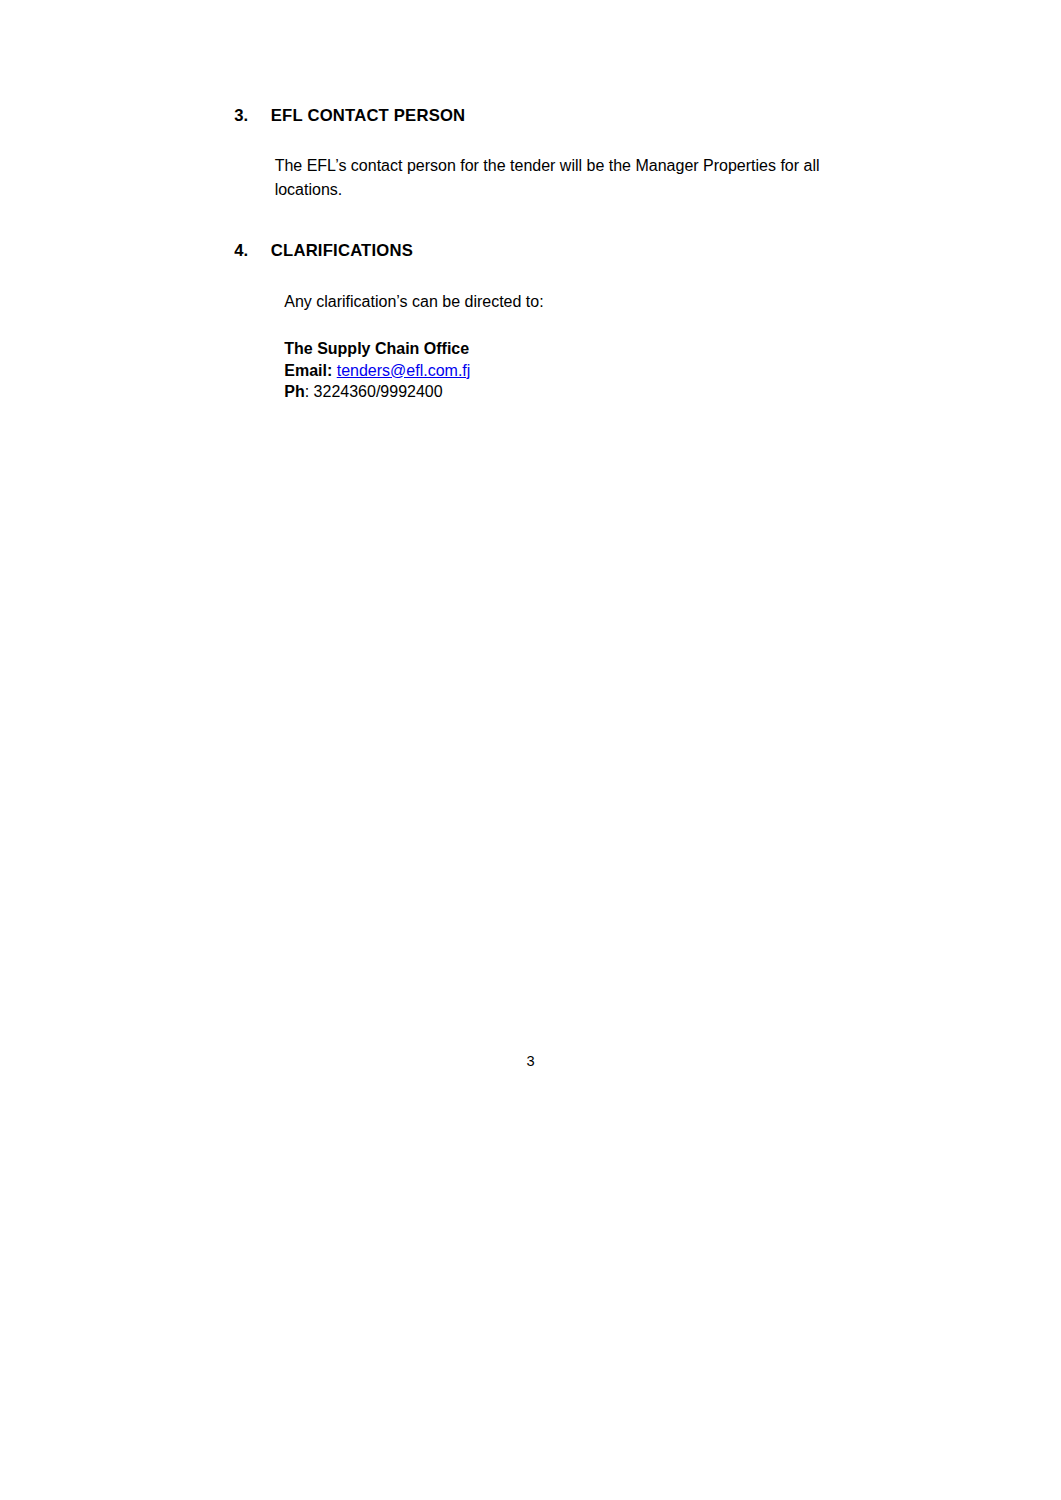3.
EFL CONTACT PERSON
The EFL’s contact person for the tender will be the Manager Properties for all locations.
4.
CLARIFICATIONS
Any clarification’s can be directed to:
The Supply Chain Office
Email: tenders@efl.com.fj
Ph: 3224360/9992400
3